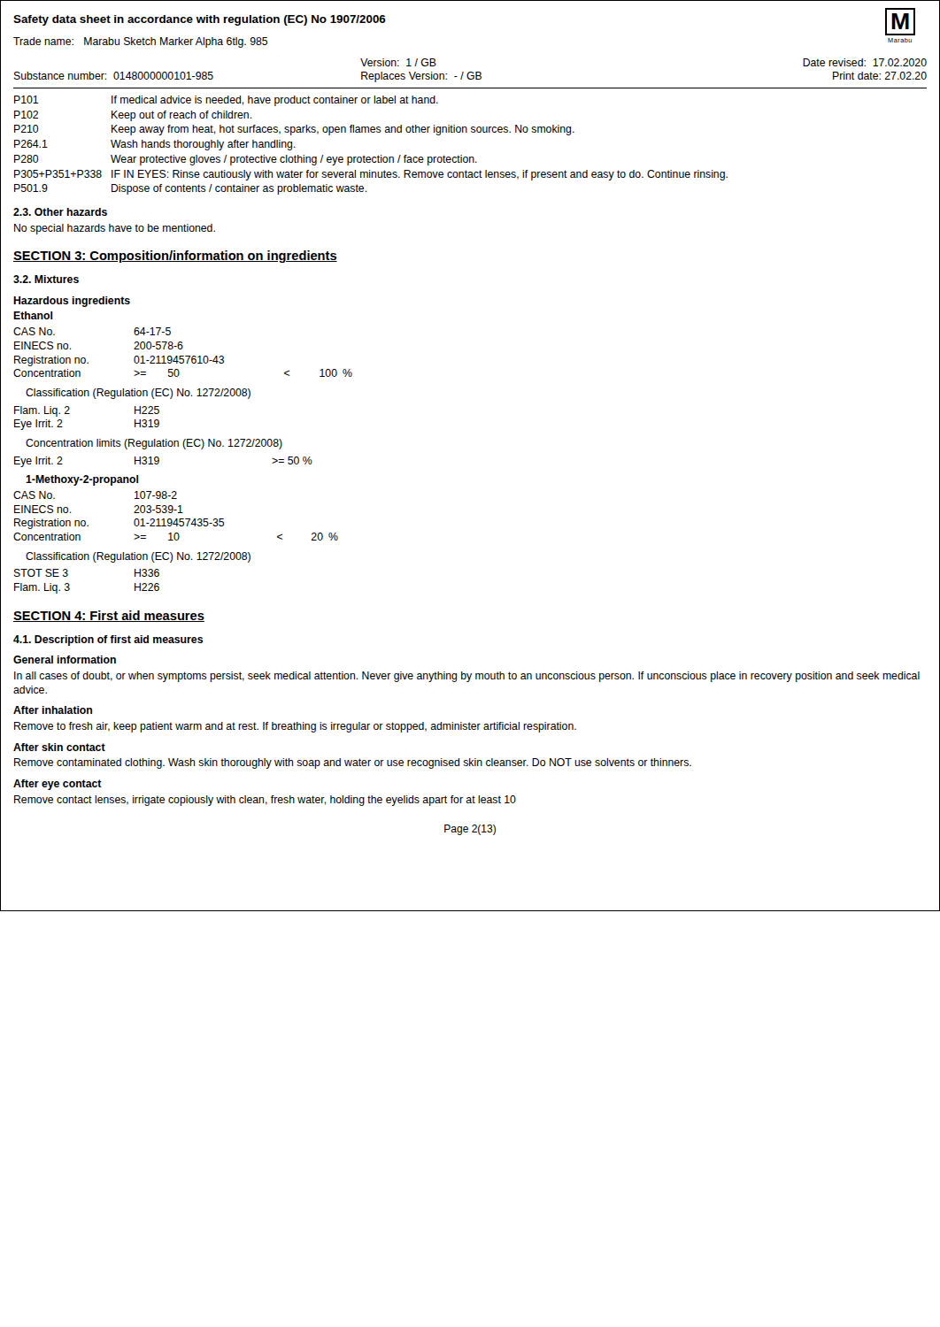M
Marabu
Safety data sheet in accordance with regulation (EC) No 1907/2006
Trade name: Marabu Sketch Marker Alpha 6tlg. 985
| | Version: 1 / GB | Date revised: 17.02.2020 |
| Substance number: 0148000000101-985 | Replaces Version: - / GB | Print date: 27.02.20 |
| P101 | If medical advice is needed, have product container or label at hand. |
| P102 | Keep out of reach of children. |
| P210 | Keep away from heat, hot surfaces, sparks, open flames and other ignition sources. No smoking. |
| P264.1 | Wash hands thoroughly after handling. |
| P280 | Wear protective gloves / protective clothing / eye protection / face protection. |
| P305+P351+P338 | IF IN EYES: Rinse cautiously with water for several minutes. Remove contact lenses, if present and easy to do. Continue rinsing. |
| P501.9 | Dispose of contents / container as problematic waste. |
2.3. Other hazards
No special hazards have to be mentioned.
SECTION 3: Composition/information on ingredients
3.2. Mixtures
Hazardous ingredients
Ethanol
| CAS No. | 64-17-5 | | | | |
| EINECS no. | 200-578-6 |
| Registration no. | 01-2119457610-43 |
| Concentration | >= 50 | < | 100 | % |
Classification (Regulation (EC) No. 1272/2008)
| Flam. Liq. 2 | H225 |
| Eye Irrit. 2 | H319 |
Concentration limits (Regulation (EC) No. 1272/2008)
| Eye Irrit. 2 | H319 | >= 50 % |
1-Methoxy-2-propanol
| CAS No. | 107-98-2 |
| EINECS no. | 203-539-1 |
| Registration no. | 01-2119457435-35 |
| Concentration | >= 10 | < | 20 | % |
Classification (Regulation (EC) No. 1272/2008)
| STOT SE 3 | H336 |
| Flam. Liq. 3 | H226 |
SECTION 4: First aid measures
4.1. Description of first aid measures
General information
In all cases of doubt, or when symptoms persist, seek medical attention. Never give anything by mouth to an unconscious person. If unconscious place in recovery position and seek medical advice.
After inhalation
Remove to fresh air, keep patient warm and at rest. If breathing is irregular or stopped, administer artificial respiration.
After skin contact
Remove contaminated clothing. Wash skin thoroughly with soap and water or use recognised skin cleanser. Do NOT use solvents or thinners.
After eye contact
Remove contact lenses, irrigate copiously with clean, fresh water, holding the eyelids apart for at least 10
Page 2(13)